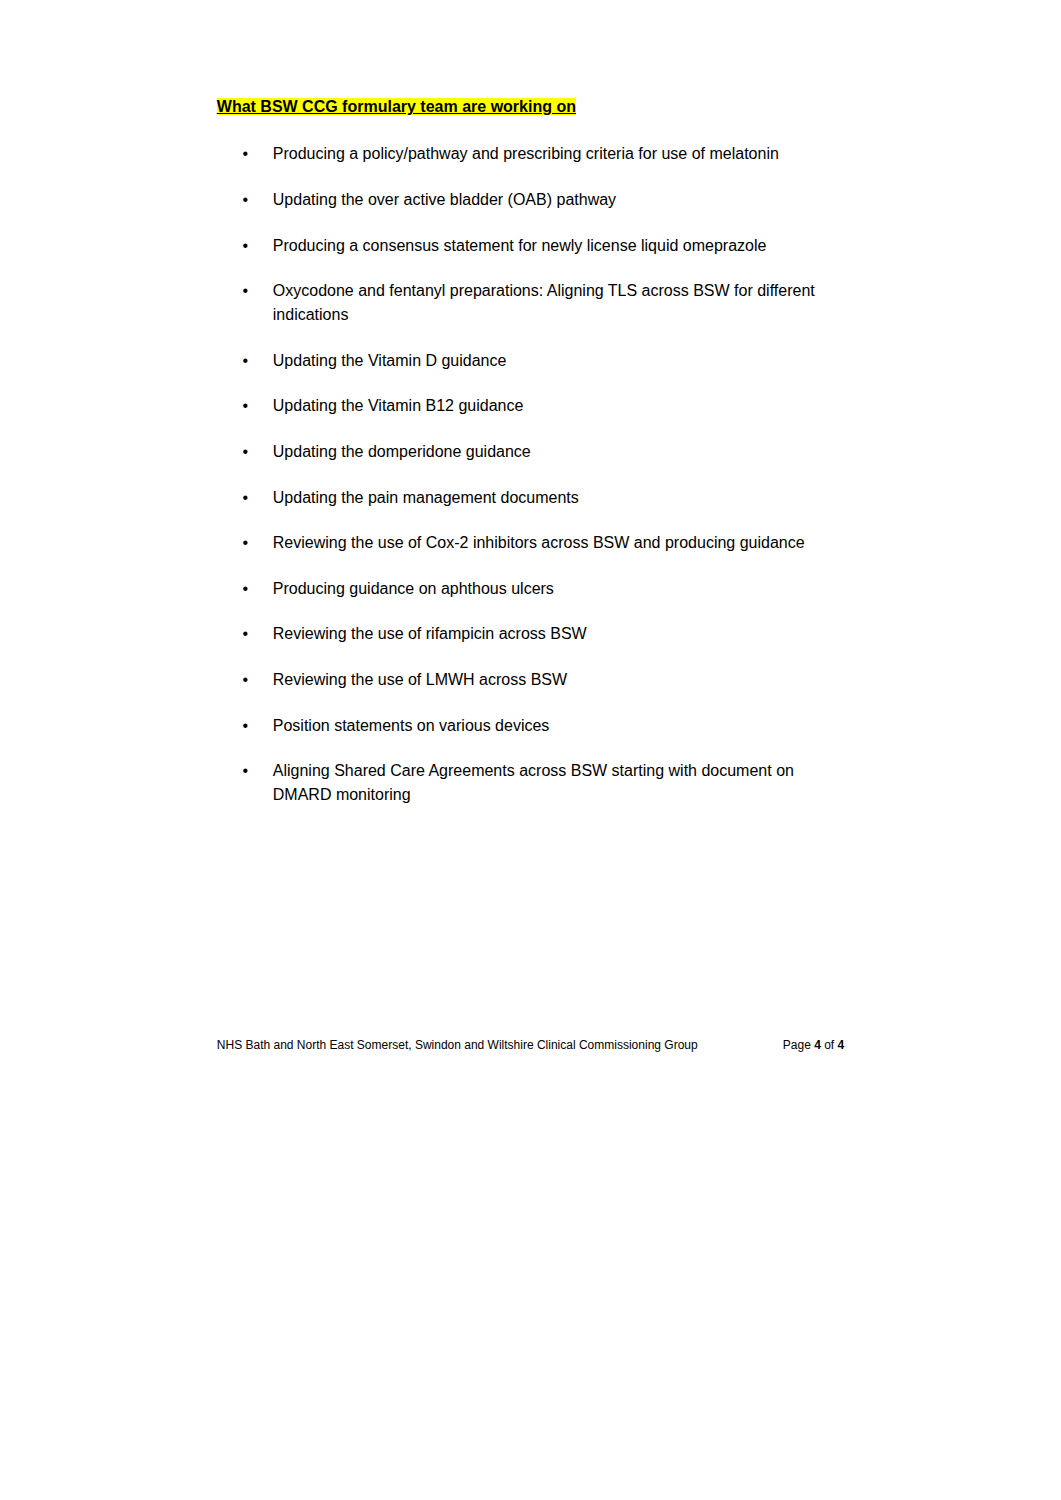What BSW CCG formulary team are working on
Producing a policy/pathway and prescribing criteria for use of melatonin
Updating the over active bladder (OAB) pathway
Producing a consensus statement for newly license liquid omeprazole
Oxycodone and fentanyl preparations: Aligning TLS across BSW for different indications
Updating the Vitamin D guidance
Updating the Vitamin B12 guidance
Updating the domperidone guidance
Updating the pain management documents
Reviewing the use of Cox-2 inhibitors across BSW and producing guidance
Producing guidance on aphthous ulcers
Reviewing the use of rifampicin across BSW
Reviewing the use of LMWH across BSW
Position statements on various devices
Aligning Shared Care Agreements across BSW starting with document on DMARD monitoring
NHS Bath and North East Somerset, Swindon and Wiltshire Clinical Commissioning Group
Page 4 of 4